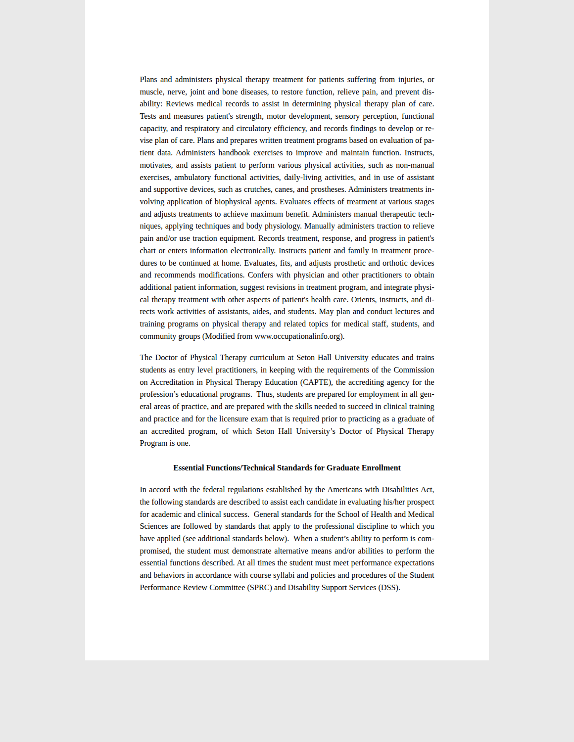Plans and administers physical therapy treatment for patients suffering from injuries, or muscle, nerve, joint and bone diseases, to restore function, relieve pain, and prevent disability: Reviews medical records to assist in determining physical therapy plan of care. Tests and measures patient's strength, motor development, sensory perception, functional capacity, and respiratory and circulatory efficiency, and records findings to develop or revise plan of care. Plans and prepares written treatment programs based on evaluation of patient data. Administers handbook exercises to improve and maintain function. Instructs, motivates, and assists patient to perform various physical activities, such as non-manual exercises, ambulatory functional activities, daily-living activities, and in use of assistant and supportive devices, such as crutches, canes, and prostheses. Administers treatments involving application of biophysical agents. Evaluates effects of treatment at various stages and adjusts treatments to achieve maximum benefit. Administers manual therapeutic techniques, applying techniques and body physiology. Manually administers traction to relieve pain and/or use traction equipment. Records treatment, response, and progress in patient's chart or enters information electronically. Instructs patient and family in treatment procedures to be continued at home. Evaluates, fits, and adjusts prosthetic and orthotic devices and recommends modifications. Confers with physician and other practitioners to obtain additional patient information, suggest revisions in treatment program, and integrate physical therapy treatment with other aspects of patient's health care. Orients, instructs, and directs work activities of assistants, aides, and students. May plan and conduct lectures and training programs on physical therapy and related topics for medical staff, students, and community groups (Modified from www.occupationalinfo.org).
The Doctor of Physical Therapy curriculum at Seton Hall University educates and trains students as entry level practitioners, in keeping with the requirements of the Commission on Accreditation in Physical Therapy Education (CAPTE), the accrediting agency for the profession’s educational programs. Thus, students are prepared for employment in all general areas of practice, and are prepared with the skills needed to succeed in clinical training and practice and for the licensure exam that is required prior to practicing as a graduate of an accredited program, of which Seton Hall University’s Doctor of Physical Therapy Program is one.
Essential Functions/Technical Standards for Graduate Enrollment
In accord with the federal regulations established by the Americans with Disabilities Act, the following standards are described to assist each candidate in evaluating his/her prospect for academic and clinical success. General standards for the School of Health and Medical Sciences are followed by standards that apply to the professional discipline to which you have applied (see additional standards below). When a student’s ability to perform is compromised, the student must demonstrate alternative means and/or abilities to perform the essential functions described. At all times the student must meet performance expectations and behaviors in accordance with course syllabi and policies and procedures of the Student Performance Review Committee (SPRC) and Disability Support Services (DSS).